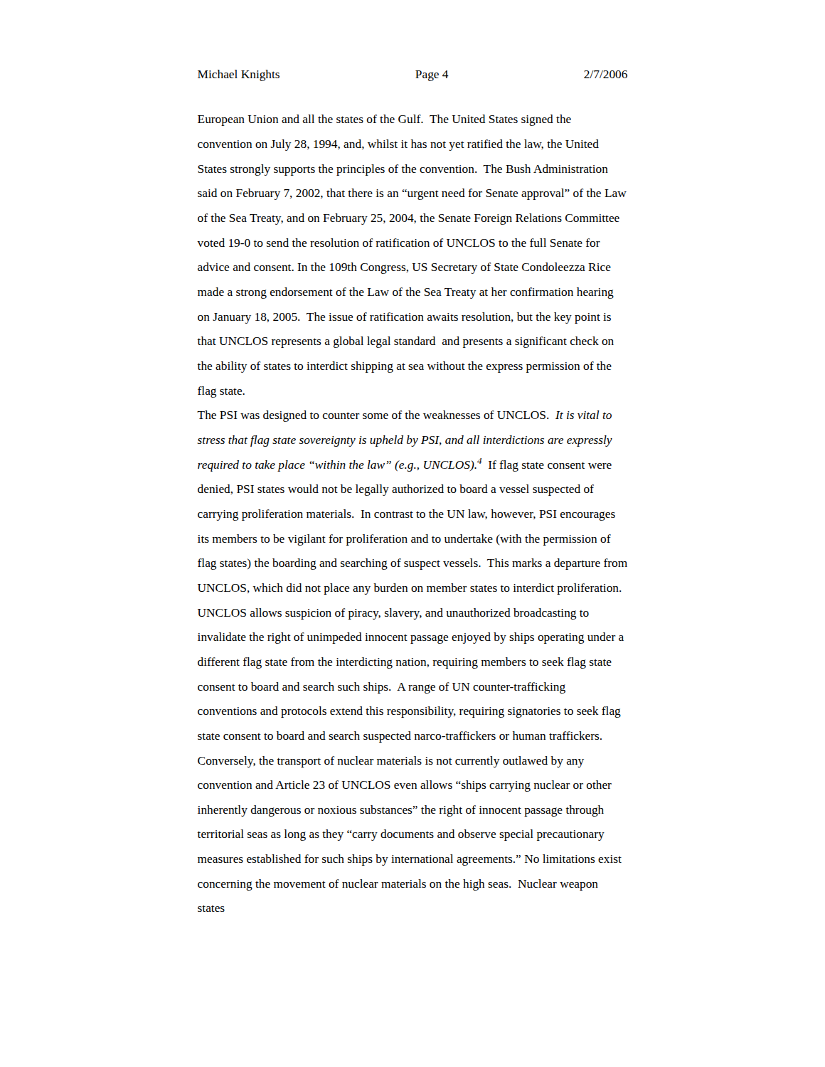Michael Knights Page 4 2/7/2006
European Union and all the states of the Gulf. The United States signed the convention on July 28, 1994, and, whilst it has not yet ratified the law, the United States strongly supports the principles of the convention. The Bush Administration said on February 7, 2002, that there is an “urgent need for Senate approval” of the Law of the Sea Treaty, and on February 25, 2004, the Senate Foreign Relations Committee voted 19-0 to send the resolution of ratification of UNCLOS to the full Senate for advice and consent. In the 109th Congress, US Secretary of State Condoleezza Rice made a strong endorsement of the Law of the Sea Treaty at her confirmation hearing on January 18, 2005. The issue of ratification awaits resolution, but the key point is that UNCLOS represents a global legal standard and presents a significant check on the ability of states to interdict shipping at sea without the express permission of the flag state.
The PSI was designed to counter some of the weaknesses of UNCLOS. It is vital to stress that flag state sovereignty is upheld by PSI, and all interdictions are expressly required to take place “within the law” (e.g., UNCLOS).4 If flag state consent were denied, PSI states would not be legally authorized to board a vessel suspected of carrying proliferation materials. In contrast to the UN law, however, PSI encourages its members to be vigilant for proliferation and to undertake (with the permission of flag states) the boarding and searching of suspect vessels. This marks a departure from UNCLOS, which did not place any burden on member states to interdict proliferation. UNCLOS allows suspicion of piracy, slavery, and unauthorized broadcasting to invalidate the right of unimpeded innocent passage enjoyed by ships operating under a different flag state from the interdicting nation, requiring members to seek flag state consent to board and search such ships. A range of UN counter-trafficking conventions and protocols extend this responsibility, requiring signatories to seek flag state consent to board and search suspected narco-traffickers or human traffickers.
Conversely, the transport of nuclear materials is not currently outlawed by any convention and Article 23 of UNCLOS even allows “ships carrying nuclear or other inherently dangerous or noxious substances” the right of innocent passage through territorial seas as long as they “carry documents and observe special precautionary measures established for such ships by international agreements.” No limitations exist concerning the movement of nuclear materials on the high seas. Nuclear weapon states